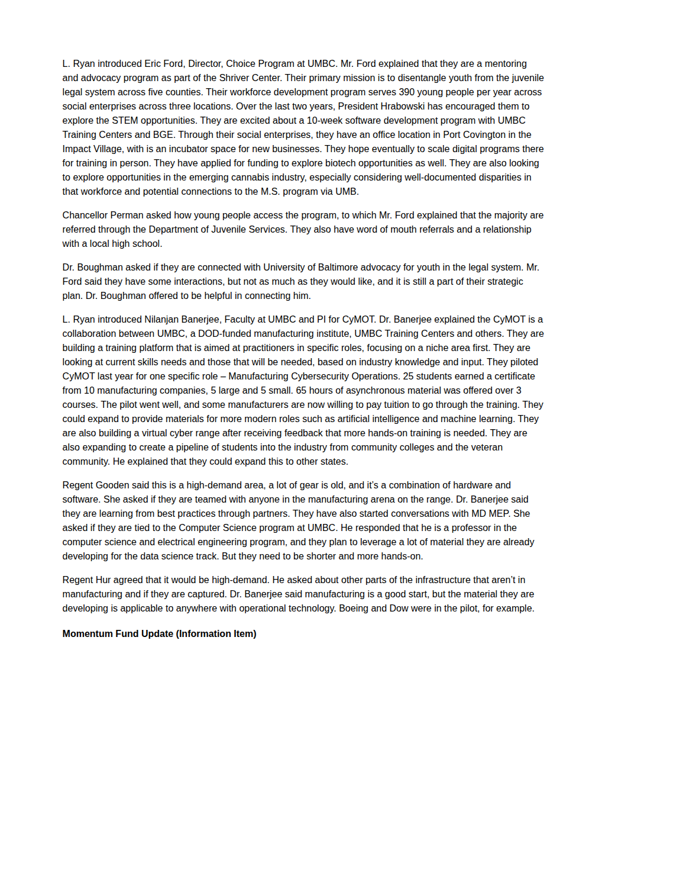L. Ryan introduced Eric Ford, Director, Choice Program at UMBC. Mr. Ford explained that they are a mentoring and advocacy program as part of the Shriver Center. Their primary mission is to disentangle youth from the juvenile legal system across five counties. Their workforce development program serves 390 young people per year across social enterprises across three locations. Over the last two years, President Hrabowski has encouraged them to explore the STEM opportunities. They are excited about a 10-week software development program with UMBC Training Centers and BGE. Through their social enterprises, they have an office location in Port Covington in the Impact Village, with is an incubator space for new businesses. They hope eventually to scale digital programs there for training in person. They have applied for funding to explore biotech opportunities as well. They are also looking to explore opportunities in the emerging cannabis industry, especially considering well-documented disparities in that workforce and potential connections to the M.S. program via UMB.
Chancellor Perman asked how young people access the program, to which Mr. Ford explained that the majority are referred through the Department of Juvenile Services. They also have word of mouth referrals and a relationship with a local high school.
Dr. Boughman asked if they are connected with University of Baltimore advocacy for youth in the legal system. Mr. Ford said they have some interactions, but not as much as they would like, and it is still a part of their strategic plan. Dr. Boughman offered to be helpful in connecting him.
L. Ryan introduced Nilanjan Banerjee, Faculty at UMBC and PI for CyMOT. Dr. Banerjee explained the CyMOT is a collaboration between UMBC, a DOD-funded manufacturing institute, UMBC Training Centers and others. They are building a training platform that is aimed at practitioners in specific roles, focusing on a niche area first. They are looking at current skills needs and those that will be needed, based on industry knowledge and input. They piloted CyMOT last year for one specific role – Manufacturing Cybersecurity Operations. 25 students earned a certificate from 10 manufacturing companies, 5 large and 5 small. 65 hours of asynchronous material was offered over 3 courses. The pilot went well, and some manufacturers are now willing to pay tuition to go through the training. They could expand to provide materials for more modern roles such as artificial intelligence and machine learning. They are also building a virtual cyber range after receiving feedback that more hands-on training is needed. They are also expanding to create a pipeline of students into the industry from community colleges and the veteran community. He explained that they could expand this to other states.
Regent Gooden said this is a high-demand area, a lot of gear is old, and it’s a combination of hardware and software. She asked if they are teamed with anyone in the manufacturing arena on the range. Dr. Banerjee said they are learning from best practices through partners. They have also started conversations with MD MEP. She asked if they are tied to the Computer Science program at UMBC. He responded that he is a professor in the computer science and electrical engineering program, and they plan to leverage a lot of material they are already developing for the data science track. But they need to be shorter and more hands-on.
Regent Hur agreed that it would be high-demand. He asked about other parts of the infrastructure that aren’t in manufacturing and if they are captured. Dr. Banerjee said manufacturing is a good start, but the material they are developing is applicable to anywhere with operational technology. Boeing and Dow were in the pilot, for example.
Momentum Fund Update (Information Item)